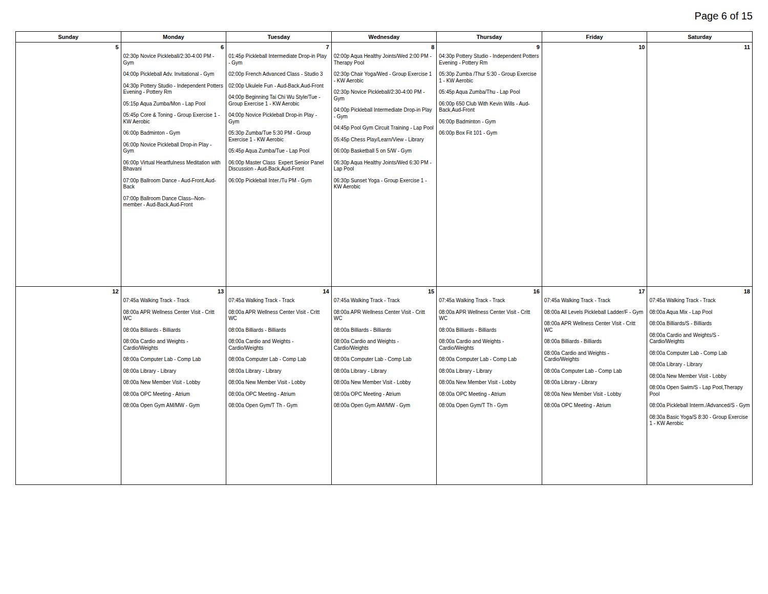Page 6 of 15
| Sunday | Monday | Tuesday | Wednesday | Thursday | Friday | Saturday |
| --- | --- | --- | --- | --- | --- | --- |
| 5 | 6 02:30p Novice Pickleball/2:30-4:00 PM - Gym 04:00p Pickleball Adv. Invitational - Gym 04:30p Pottery Studio - Independent Potters Evening - Pottery Rm 05:15p Aqua Zumba/Mon - Lap Pool 05:45p Core & Toning - Group Exercise 1 - KW Aerobic 06:00p Badminton - Gym 06:00p Novice Pickleball Drop-in Play - Gym 06:00p Virtual Heartfulness Meditation with Bhavani 07:00p Ballroom Dance - Aud-Front,Aud-Back 07:00p Ballroom Dance Class--Non-member - Aud-Back,Aud-Front | 7 01:45p Pickleball Intermediate Drop-in Play - Gym 02:00p French Advanced Class - Studio 3 02:00p Ukulele Fun - Aud-Back,Aud-Front 04:00p Beginning Tai Chi Wu Style/Tue - Group Exercise 1 - KW Aerobic 04:00p Novice Pickleball Drop-in Play - Gym 05:30p Zumba/Tue 5:30 PM - Group Exercise 1 - KW Aerobic 05:45p Aqua Zumba/Tue - Lap Pool 06:00p Master Class Expert Senior Panel Discussion - Aud-Back,Aud-Front 06:00p Pickleball Inter./Tu PM - Gym | 8 02:00p Aqua Healthy Joints/Wed 2:00 PM - Therapy Pool 02:30p Chair Yoga/Wed - Group Exercise 1 - KW Aerobic 02:30p Novice Pickleball/2:30-4:00 PM - Gym 04:00p Pickleball Intermediate Drop-in Play - Gym 04:45p Pool Gym Circuit Training - Lap Pool 05:45p Chess Play/Learn/View - Library 06:00p Basketball 5 on 5/W - Gym 06:30p Aqua Healthy Joints/Wed 6:30 PM - Lap Pool 06:30p Sunset Yoga - Group Exercise 1 - KW Aerobic | 9 04:30p Pottery Studio - Independent Potters Evening - Pottery Rm 05:30p Zumba /Thur 5:30 - Group Exercise 1 - KW Aerobic 05:45p Aqua Zumba/Thu - Lap Pool 06:00p 650 Club With Kevin Wills - Aud-Back,Aud-Front 06:00p Badminton - Gym 06:00p Box Fit 101 - Gym | 10 | 11 |
| 12 | 13 07:45a Walking Track - Track 08:00a APR Wellness Center Visit - Critt WC 08:00a Billiards - Billiards 08:00a Cardio and Weights - Cardio/Weights 08:00a Computer Lab - Comp Lab 08:00a Library - Library 08:00a New Member Visit - Lobby 08:00a OPC Meeting - Atrium 08:00a Open Gym AM/MW - Gym | 14 07:45a Walking Track - Track 08:00a APR Wellness Center Visit - Critt WC 08:00a Billiards - Billiards 08:00a Cardio and Weights - Cardio/Weights 08:00a Computer Lab - Comp Lab 08:00a Library - Library 08:00a New Member Visit - Lobby 08:00a OPC Meeting - Atrium 08:00a Open Gym/T Th - Gym | 15 07:45a Walking Track - Track 08:00a APR Wellness Center Visit - Critt WC 08:00a Billiards - Billiards 08:00a Cardio and Weights - Cardio/Weights 08:00a Computer Lab - Comp Lab 08:00a Library - Library 08:00a New Member Visit - Lobby 08:00a OPC Meeting - Atrium 08:00a Open Gym AM/MW - Gym | 16 07:45a Walking Track - Track 08:00a APR Wellness Center Visit - Critt WC 08:00a Billiards - Billiards 08:00a Cardio and Weights - Cardio/Weights 08:00a Computer Lab - Comp Lab 08:00a Library - Library 08:00a New Member Visit - Lobby 08:00a OPC Meeting - Atrium 08:00a Open Gym/T Th - Gym | 17 07:45a Walking Track - Track 08:00a All Levels Pickleball Ladder/F - Gym 08:00a APR Wellness Center Visit - Critt WC 08:00a Billiards - Billiards 08:00a Cardio and Weights - Cardio/Weights 08:00a Computer Lab - Comp Lab 08:00a Library - Library 08:00a New Member Visit - Lobby 08:00a OPC Meeting - Atrium | 18 07:45a Walking Track - Track 08:00a Aqua Mix - Lap Pool 08:00a Billiards/S - Billiards 08:00a Cardio and Weights/S - Cardio/Weights 08:00a Computer Lab - Comp Lab 08:00a Library - Library 08:00a New Member Visit - Lobby 08:00a Open Swim/S - Lap Pool,Therapy Pool 08:00a Pickleball Interm./Advanced/S - Gym 08:30a Basic Yoga/S 8:30 - Group Exercise 1 - KW Aerobic |